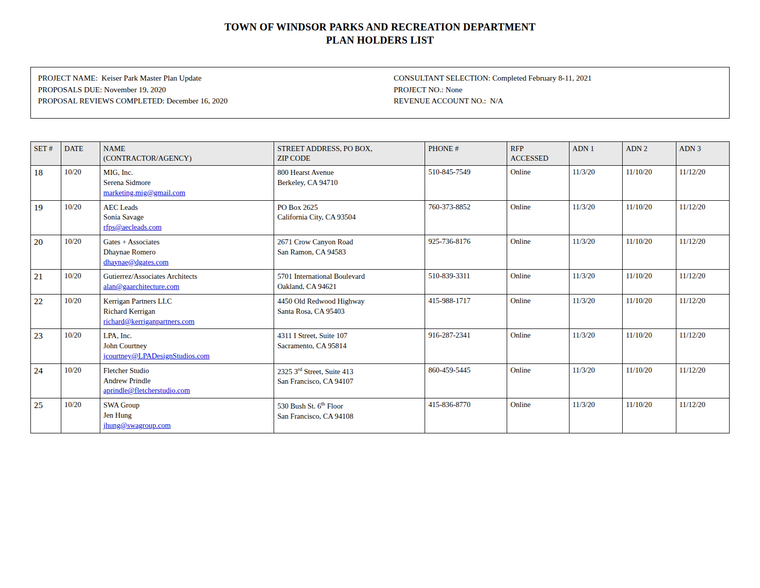TOWN OF WINDSOR PARKS AND RECREATION DEPARTMENT
PLAN HOLDERS LIST
| PROJECT NAME: Keiser Park Master Plan Update | CONSULTANT SELECTION: Completed February 8-11, 2021 |
| PROPOSALS DUE: November 19, 2020 | PROJECT NO.: None |
| PROPOSAL REVIEWS COMPLETED: December 16, 2020 | REVENUE ACCOUNT NO.: N/A |
| SET # | DATE | NAME (CONTRACTOR/AGENCY) | STREET ADDRESS, PO BOX, ZIP CODE | PHONE # | RFP ACCESSED | ADN 1 | ADN 2 | ADN 3 |
| --- | --- | --- | --- | --- | --- | --- | --- | --- |
| 18 | 10/20 | MIG, Inc. Serena Sidmore marketing.mig@gmail.com | 800 Hearst Avenue Berkeley, CA 94710 | 510-845-7549 | Online | 11/3/20 | 11/10/20 | 11/12/20 |
| 19 | 10/20 | AEC Leads Sonia Savage rfps@aecleads.com | PO Box 2625 California City, CA 93504 | 760-373-8852 | Online | 11/3/20 | 11/10/20 | 11/12/20 |
| 20 | 10/20 | Gates + Associates Dhaynae Romero dhaynae@dgates.com | 2671 Crow Canyon Road San Ramon, CA 94583 | 925-736-8176 | Online | 11/3/20 | 11/10/20 | 11/12/20 |
| 21 | 10/20 | Gutierrez/Associates Architects alan@gaarchitecture.com | 5701 International Boulevard Oakland, CA 94621 | 510-839-3311 | Online | 11/3/20 | 11/10/20 | 11/12/20 |
| 22 | 10/20 | Kerrigan Partners LLC Richard Kerrigan richard@kerriganpartners.com | 4450 Old Redwood Highway Santa Rosa, CA 95403 | 415-988-1717 | Online | 11/3/20 | 11/10/20 | 11/12/20 |
| 23 | 10/20 | LPA, Inc. John Courtney jcourtney@LPADesignStudios.com | 4311 I Street, Suite 107 Sacramento, CA 95814 | 916-287-2341 | Online | 11/3/20 | 11/10/20 | 11/12/20 |
| 24 | 10/20 | Fletcher Studio Andrew Prindle aprindle@fletcherstudio.com | 2325 3 rd Street, Suite 413 San Francisco, CA 94107 | 860-459-5445 | Online | 11/3/20 | 11/10/20 | 11/12/20 |
| 25 | 10/20 | SWA Group Jen Hung jhung@swagroup.com | 530 Bush St. 6 th Floor San Francisco, CA 94108 | 415-836-8770 | Online | 11/3/20 | 11/10/20 | 11/12/20 |